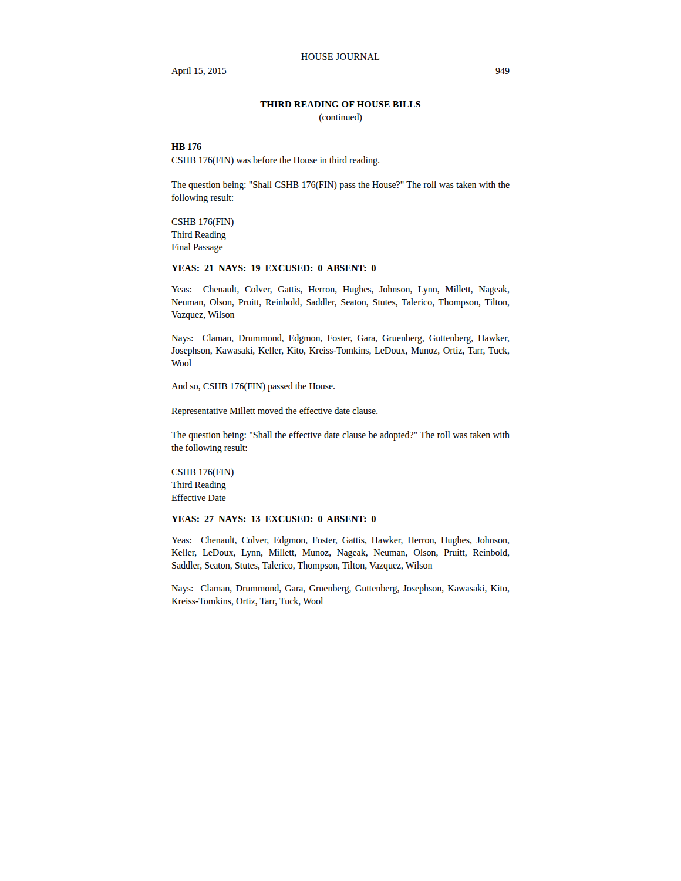HOUSE JOURNAL
April 15, 2015 949
THIRD READING OF HOUSE BILLS
(continued)
HB 176
CSHB 176(FIN) was before the House in third reading.
The question being: "Shall CSHB 176(FIN) pass the House?" The roll was taken with the following result:
CSHB 176(FIN)
Third Reading
Final Passage
YEAS: 21 NAYS: 19 EXCUSED: 0 ABSENT: 0
Yeas: Chenault, Colver, Gattis, Herron, Hughes, Johnson, Lynn, Millett, Nageak, Neuman, Olson, Pruitt, Reinbold, Saddler, Seaton, Stutes, Talerico, Thompson, Tilton, Vazquez, Wilson
Nays: Claman, Drummond, Edgmon, Foster, Gara, Gruenberg, Guttenberg, Hawker, Josephson, Kawasaki, Keller, Kito, Kreiss-Tomkins, LeDoux, Munoz, Ortiz, Tarr, Tuck, Wool
And so, CSHB 176(FIN) passed the House.
Representative Millett moved the effective date clause.
The question being: "Shall the effective date clause be adopted?" The roll was taken with the following result:
CSHB 176(FIN)
Third Reading
Effective Date
YEAS: 27 NAYS: 13 EXCUSED: 0 ABSENT: 0
Yeas: Chenault, Colver, Edgmon, Foster, Gattis, Hawker, Herron, Hughes, Johnson, Keller, LeDoux, Lynn, Millett, Munoz, Nageak, Neuman, Olson, Pruitt, Reinbold, Saddler, Seaton, Stutes, Talerico, Thompson, Tilton, Vazquez, Wilson
Nays: Claman, Drummond, Gara, Gruenberg, Guttenberg, Josephson, Kawasaki, Kito, Kreiss-Tomkins, Ortiz, Tarr, Tuck, Wool